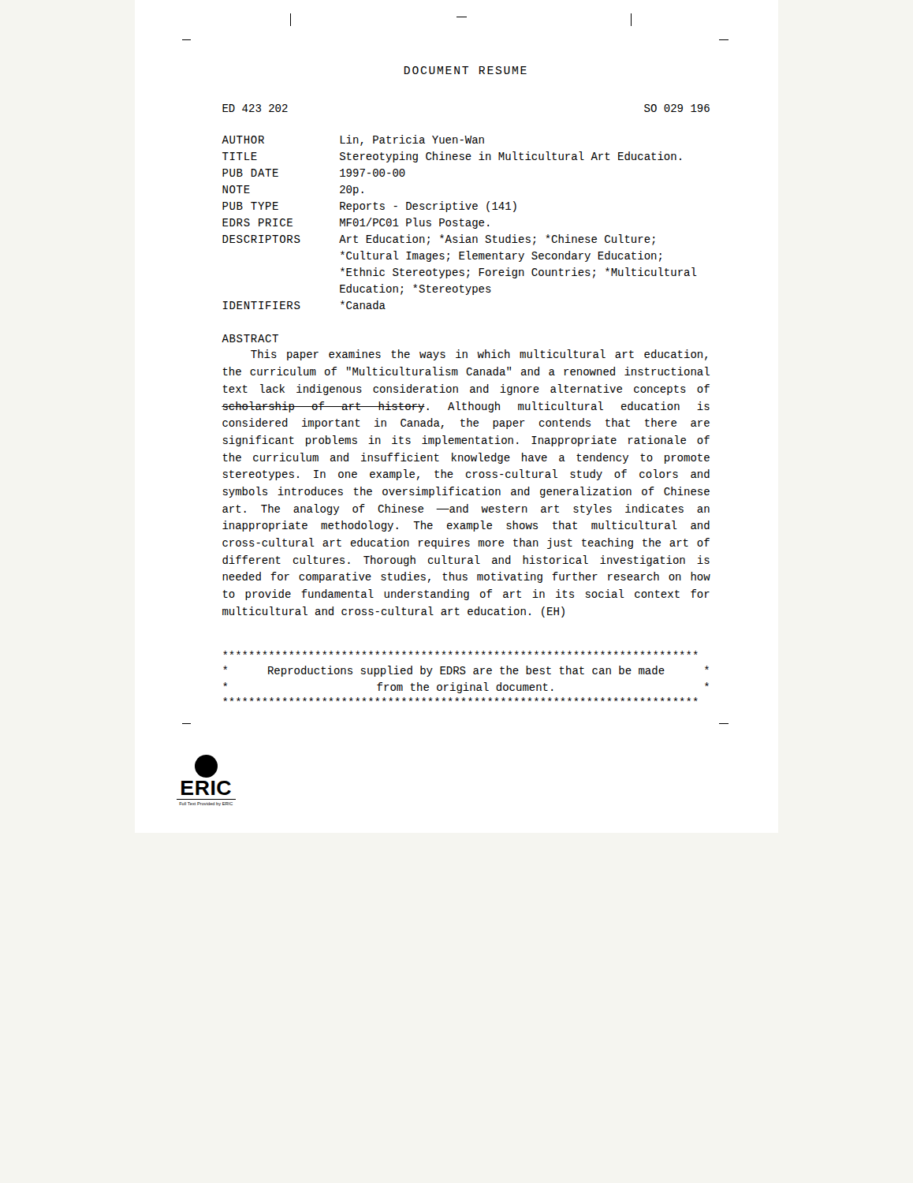DOCUMENT RESUME
ED 423 202 SO 029 196
| AUTHOR | Lin, Patricia Yuen-Wan |
| TITLE | Stereotyping Chinese in Multicultural Art Education. |
| PUB DATE | 1997-00-00 |
| NOTE | 20p. |
| PUB TYPE | Reports - Descriptive (141) |
| EDRS PRICE | MF01/PC01 Plus Postage. |
| DESCRIPTORS | Art Education; *Asian Studies; *Chinese Culture; *Cultural Images; Elementary Secondary Education; *Ethnic Stereotypes; Foreign Countries; *Multicultural Education; *Stereotypes |
| IDENTIFIERS | *Canada |
ABSTRACT
This paper examines the ways in which multicultural art education, the curriculum of "Multiculturalism Canada" and a renowned instructional text lack indigenous consideration and ignore alternative concepts of scholarship of art history. Although multicultural education is considered important in Canada, the paper contends that there are significant problems in its implementation. Inappropriate rationale of the curriculum and insufficient knowledge have a tendency to promote stereotypes. In one example, the cross-cultural study of colors and symbols introduces the oversimplification and generalization of Chinese art. The analogy of Chinese and western art styles indicates an inappropriate methodology. The example shows that multicultural and cross-cultural art education requires more than just teaching the art of different cultures. Thorough cultural and historical investigation is needed for comparative studies, thus motivating further research on how to provide fundamental understanding of art in its social context for multicultural and cross-cultural art education. (EH)
************************************************************************
* Reproductions supplied by EDRS are the best that can be made *
* from the original document. *
************************************************************************
ERIC
Full Text Provided by ERIC